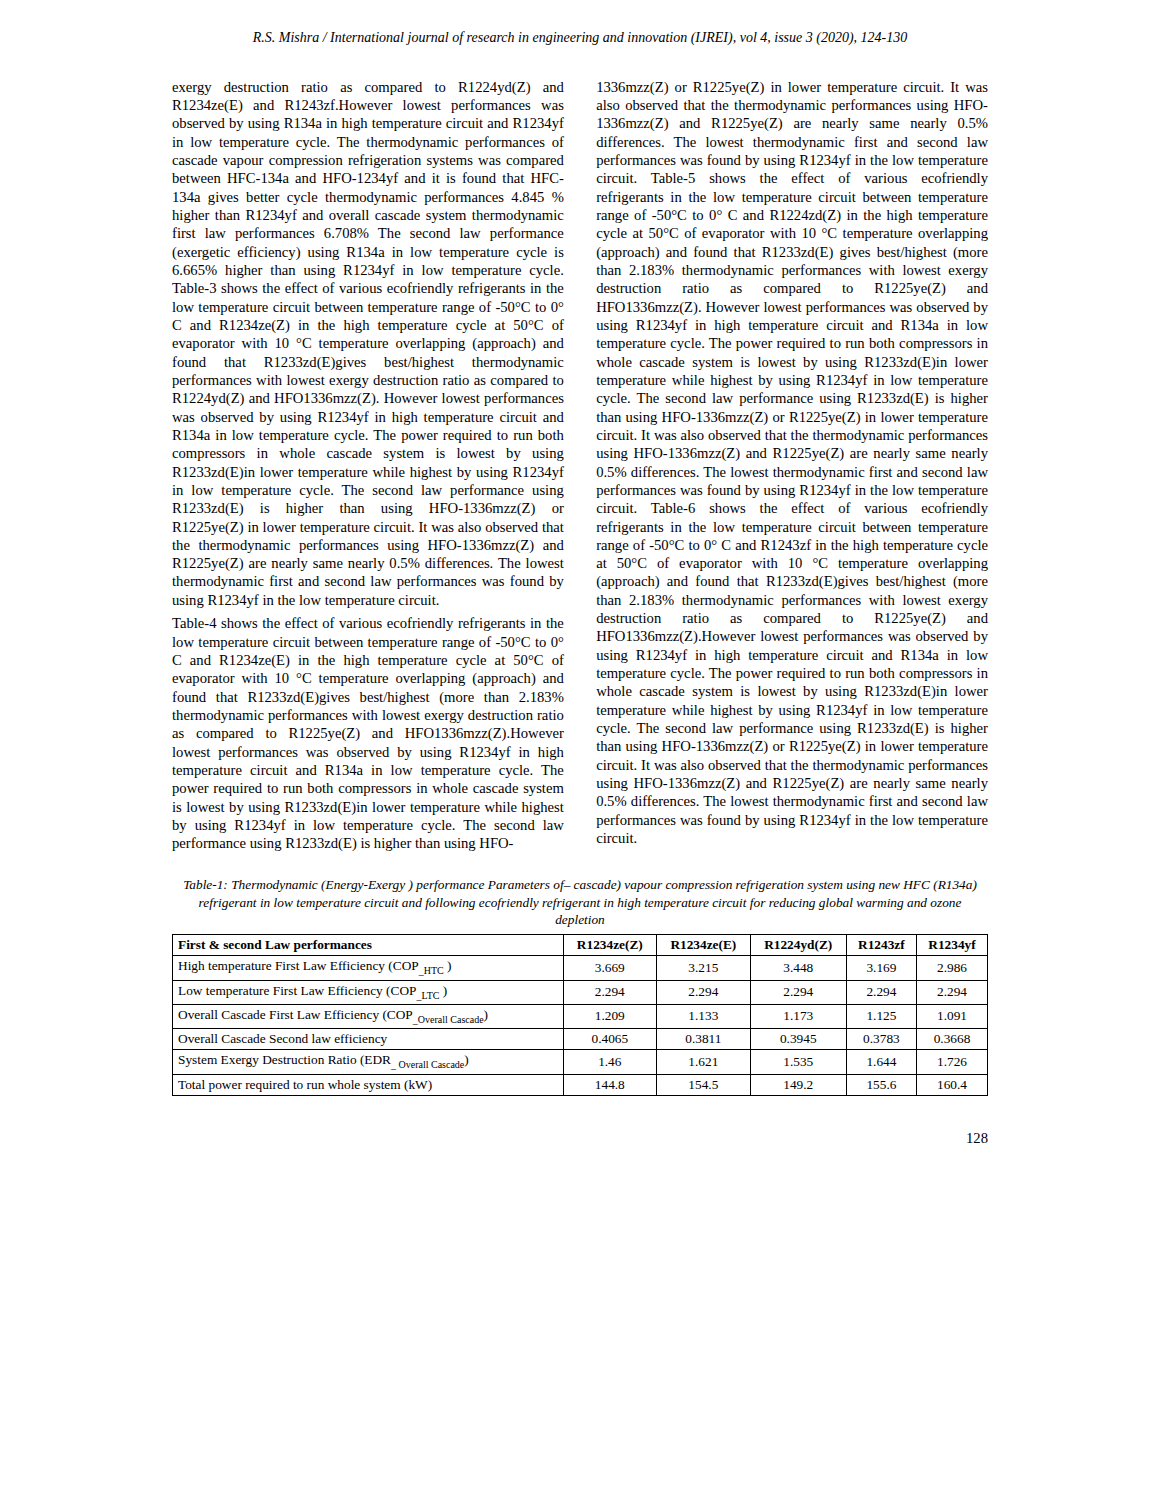R.S. Mishra / International journal of research in engineering and innovation (IJREI), vol 4, issue 3 (2020), 124-130
exergy destruction ratio as compared to R1224yd(Z) and R1234ze(E) and R1243zf.However lowest performances was observed by using R134a in high temperature circuit and R1234yf in low temperature cycle. The thermodynamic performances of cascade vapour compression refrigeration systems was compared between HFC-134a and HFO-1234yf and it is found that HFC-134a gives better cycle thermodynamic performances 4.845 % higher than R1234yf and overall cascade system thermodynamic first law performances 6.708% The second law performance (exergetic efficiency) using R134a in low temperature cycle is 6.665% higher than using R1234yf in low temperature cycle. Table-3 shows the effect of various ecofriendly refrigerants in the low temperature circuit between temperature range of -50°C to 0° C and R1234ze(Z) in the high temperature cycle at 50°C of evaporator with 10 °C temperature overlapping (approach) and found that R1233zd(E)gives best/highest thermodynamic performances with lowest exergy destruction ratio as compared to R1224yd(Z) and HFO1336mzz(Z). However lowest performances was observed by using R1234yf in high temperature circuit and R134a in low temperature cycle. The power required to run both compressors in whole cascade system is lowest by using R1233zd(E)in lower temperature while highest by using R1234yf in low temperature cycle. The second law performance using R1233zd(E) is higher than using HFO-1336mzz(Z) or R1225ye(Z) in lower temperature circuit. It was also observed that the thermodynamic performances using HFO-1336mzz(Z) and R1225ye(Z) are nearly same nearly 0.5% differences. The lowest thermodynamic first and second law performances was found by using R1234yf in the low temperature circuit.
Table-4 shows the effect of various ecofriendly refrigerants in the low temperature circuit between temperature range of -50°C to 0° C and R1234ze(E) in the high temperature cycle at 50°C of evaporator with 10 °C temperature overlapping (approach) and found that R1233zd(E)gives best/highest (more than 2.183% thermodynamic performances with lowest exergy destruction ratio as compared to R1225ye(Z) and HFO1336mzz(Z).However lowest performances was observed by using R1234yf in high temperature circuit and R134a in low temperature cycle. The power required to run both compressors in whole cascade system is lowest by using R1233zd(E)in lower temperature while highest by using R1234yf in low temperature cycle. The second law performance using R1233zd(E) is higher than using HFO-
1336mzz(Z) or R1225ye(Z) in lower temperature circuit. It was also observed that the thermodynamic performances using HFO-1336mzz(Z) and R1225ye(Z) are nearly same nearly 0.5% differences. The lowest thermodynamic first and second law performances was found by using R1234yf in the low temperature circuit. Table-5 shows the effect of various ecofriendly refrigerants in the low temperature circuit between temperature range of -50°C to 0° C and R1224zd(Z) in the high temperature cycle at 50°C of evaporator with 10 °C temperature overlapping (approach) and found that R1233zd(E) gives best/highest (more than 2.183% thermodynamic performances with lowest exergy destruction ratio as compared to R1225ye(Z) and HFO1336mzz(Z). However lowest performances was observed by using R1234yf in high temperature circuit and R134a in low temperature cycle. The power required to run both compressors in whole cascade system is lowest by using R1233zd(E)in lower temperature while highest by using R1234yf in low temperature cycle. The second law performance using R1233zd(E) is higher than using HFO-1336mzz(Z) or R1225ye(Z) in lower temperature circuit. It was also observed that the thermodynamic performances using HFO-1336mzz(Z) and R1225ye(Z) are nearly same nearly 0.5% differences. The lowest thermodynamic first and second law performances was found by using R1234yf in the low temperature circuit. Table-6 shows the effect of various ecofriendly refrigerants in the low temperature circuit between temperature range of -50°C to 0° C and R1243zf in the high temperature cycle at 50°C of evaporator with 10 °C temperature overlapping (approach) and found that R1233zd(E)gives best/highest (more than 2.183% thermodynamic performances with lowest exergy destruction ratio as compared to R1225ye(Z) and HFO1336mzz(Z).However lowest performances was observed by using R1234yf in high temperature circuit and R134a in low temperature cycle. The power required to run both compressors in whole cascade system is lowest by using R1233zd(E)in lower temperature while highest by using R1234yf in low temperature cycle. The second law performance using R1233zd(E) is higher than using HFO-1336mzz(Z) or R1225ye(Z) in lower temperature circuit. It was also observed that the thermodynamic performances using HFO-1336mzz(Z) and R1225ye(Z) are nearly same nearly 0.5% differences. The lowest thermodynamic first and second law performances was found by using R1234yf in the low temperature circuit.
Table-1: Thermodynamic (Energy-Exergy ) performance Parameters of– cascade) vapour compression refrigeration system using new HFC (R134a) refrigerant in low temperature circuit and following ecofriendly refrigerant in high temperature circuit for reducing global warming and ozone depletion
| First & second Law performances | R1234ze(Z) | R1234ze(E) | R1224yd(Z) | R1243zf | R1234yf |
| --- | --- | --- | --- | --- | --- |
| High temperature First Law Efficiency (COP _HTC ) | 3.669 | 3.215 | 3.448 | 3.169 | 2.986 |
| Low temperature First Law Efficiency (COP _LTC ) | 2.294 | 2.294 | 2.294 | 2.294 | 2.294 |
| Overall Cascade First Law Efficiency (COP _Overall Cascade ) | 1.209 | 1.133 | 1.173 | 1.125 | 1.091 |
| Overall Cascade Second law efficiency | 0.4065 | 0.3811 | 0.3945 | 0.3783 | 0.3668 |
| System Exergy Destruction Ratio (EDR _ Overall Cascade ) | 1.46 | 1.621 | 1.535 | 1.644 | 1.726 |
| Total power required to run whole system (kW) | 144.8 | 154.5 | 149.2 | 155.6 | 160.4 |
128